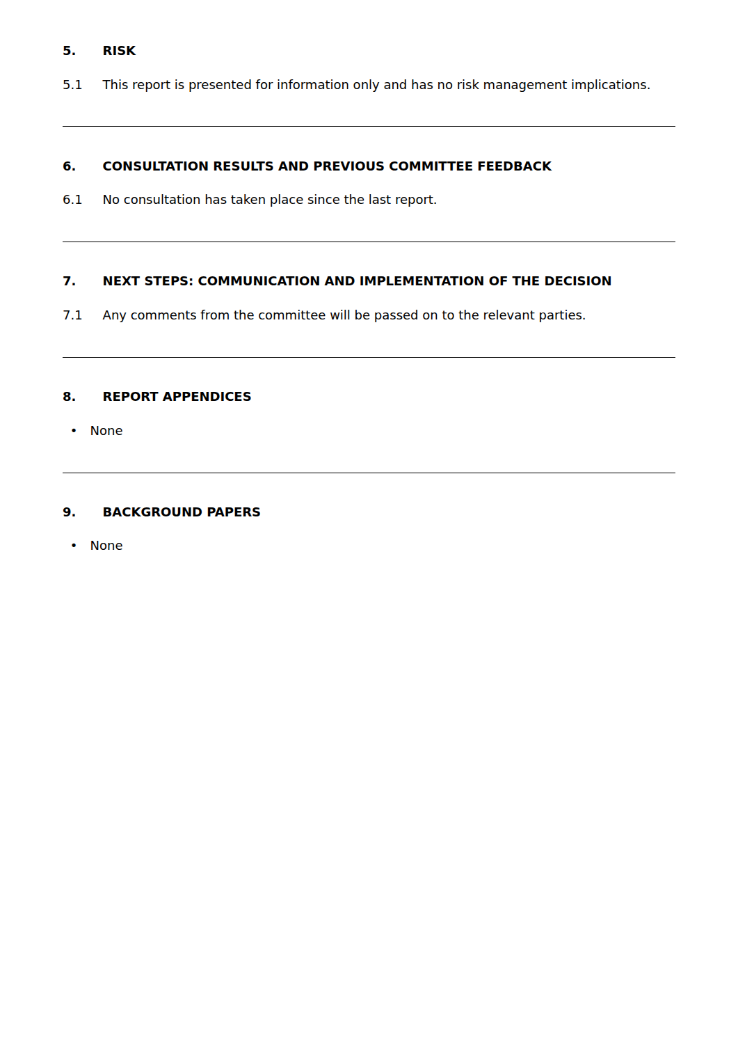5. RISK
5.1 This report is presented for information only and has no risk management implications.
6. CONSULTATION RESULTS AND PREVIOUS COMMITTEE FEEDBACK
6.1 No consultation has taken place since the last report.
7. NEXT STEPS: COMMUNICATION AND IMPLEMENTATION OF THE DECISION
7.1 Any comments from the committee will be passed on to the relevant parties.
8. REPORT APPENDICES
None
9. BACKGROUND PAPERS
None